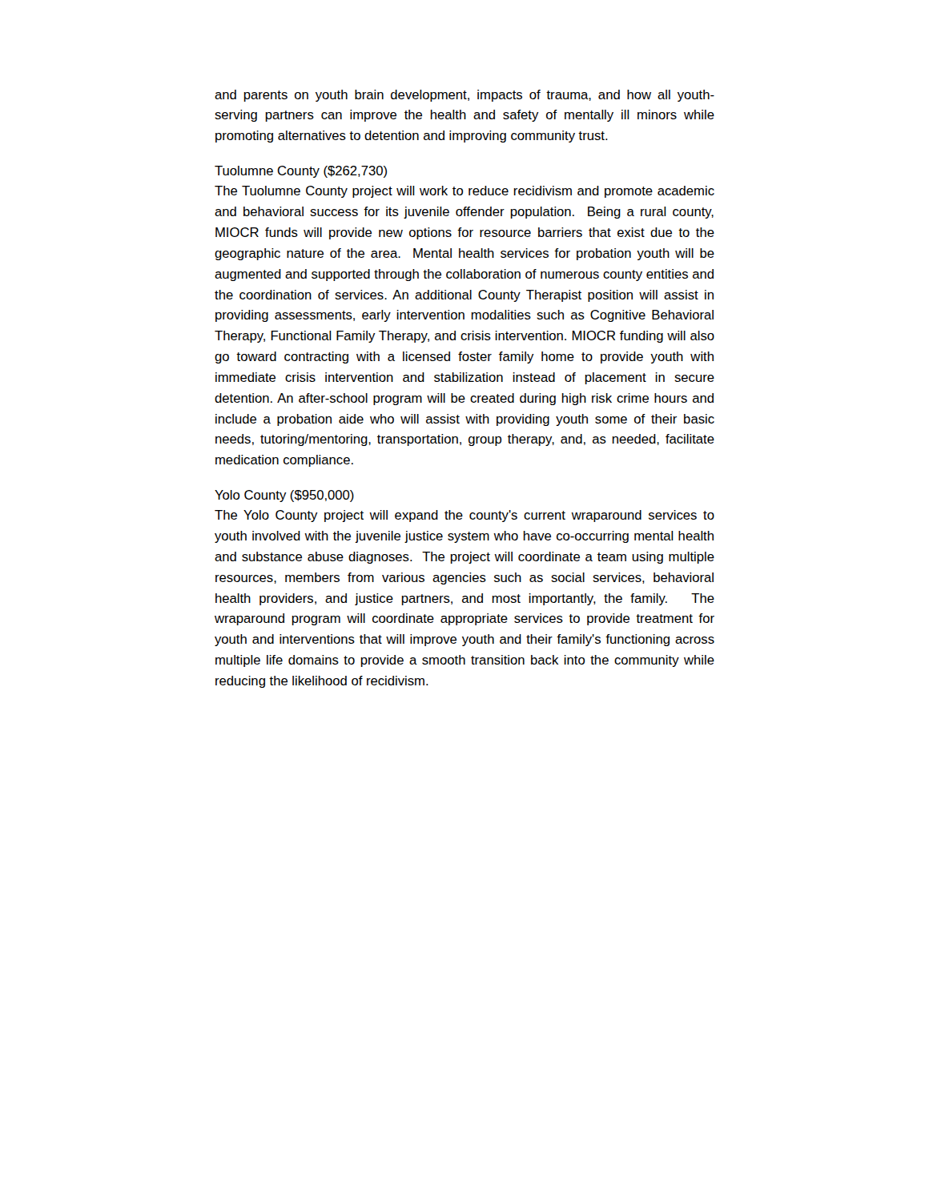and parents on youth brain development, impacts of trauma, and how all youth-serving partners can improve the health and safety of mentally ill minors while promoting alternatives to detention and improving community trust.
Tuolumne County ($262,730)
The Tuolumne County project will work to reduce recidivism and promote academic and behavioral success for its juvenile offender population. Being a rural county, MIOCR funds will provide new options for resource barriers that exist due to the geographic nature of the area. Mental health services for probation youth will be augmented and supported through the collaboration of numerous county entities and the coordination of services. An additional County Therapist position will assist in providing assessments, early intervention modalities such as Cognitive Behavioral Therapy, Functional Family Therapy, and crisis intervention. MIOCR funding will also go toward contracting with a licensed foster family home to provide youth with immediate crisis intervention and stabilization instead of placement in secure detention. An after-school program will be created during high risk crime hours and include a probation aide who will assist with providing youth some of their basic needs, tutoring/mentoring, transportation, group therapy, and, as needed, facilitate medication compliance.
Yolo County ($950,000)
The Yolo County project will expand the county's current wraparound services to youth involved with the juvenile justice system who have co-occurring mental health and substance abuse diagnoses. The project will coordinate a team using multiple resources, members from various agencies such as social services, behavioral health providers, and justice partners, and most importantly, the family. The wraparound program will coordinate appropriate services to provide treatment for youth and interventions that will improve youth and their family's functioning across multiple life domains to provide a smooth transition back into the community while reducing the likelihood of recidivism.